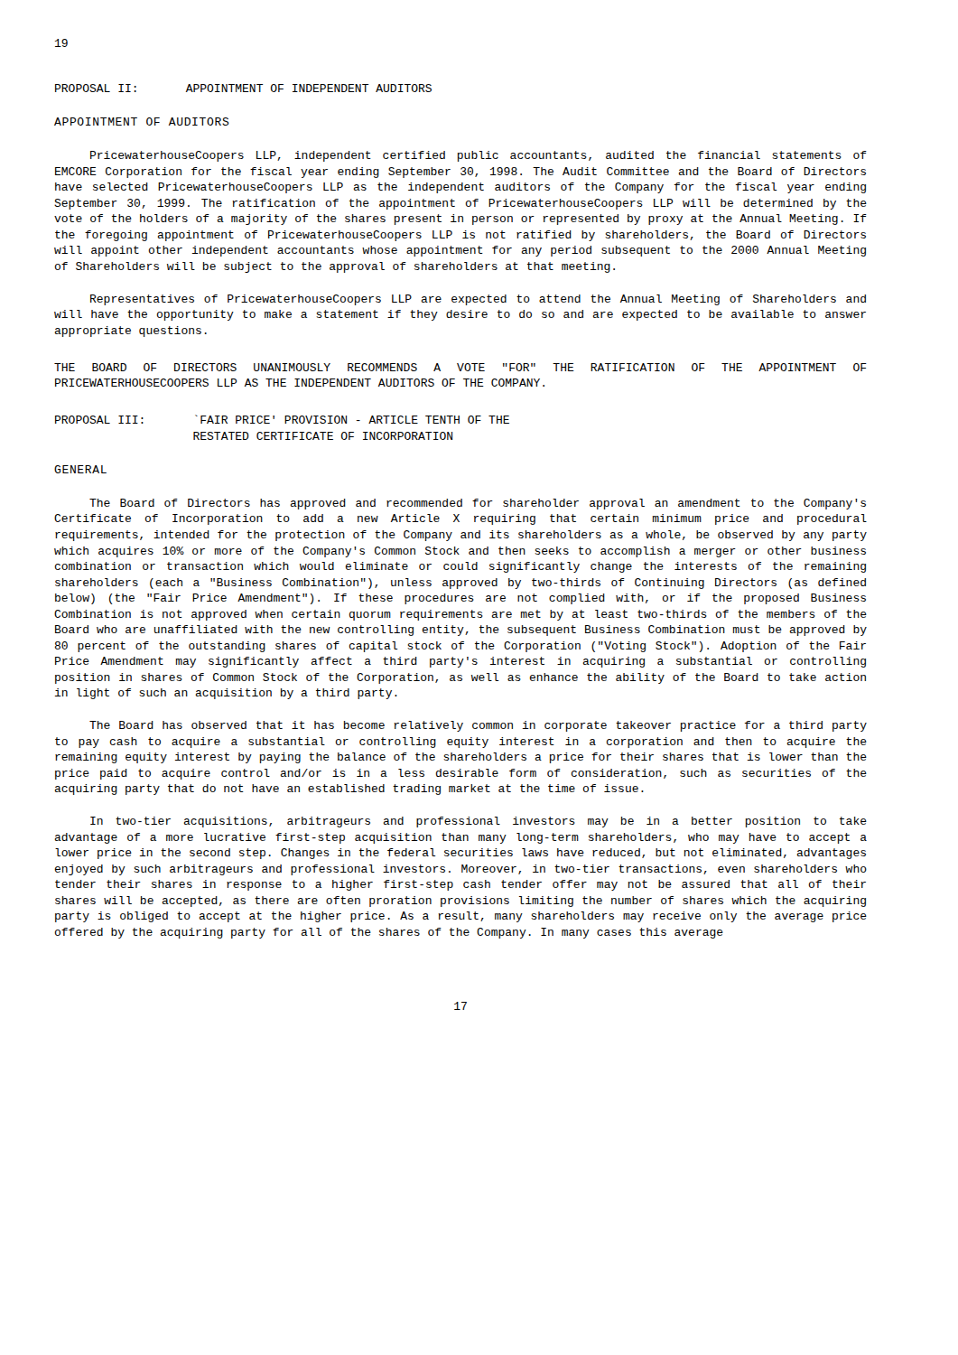19
PROPOSAL II: APPOINTMENT OF INDEPENDENT AUDITORS
APPOINTMENT OF AUDITORS
PricewaterhouseCoopers LLP, independent certified public accountants, audited the financial statements of EMCORE Corporation for the fiscal year ending September 30, 1998. The Audit Committee and the Board of Directors have selected PricewaterhouseCoopers LLP as the independent auditors of the Company for the fiscal year ending September 30, 1999. The ratification of the appointment of PricewaterhouseCoopers LLP will be determined by the vote of the holders of a majority of the shares present in person or represented by proxy at the Annual Meeting. If the foregoing appointment of PricewaterhouseCoopers LLP is not ratified by shareholders, the Board of Directors will appoint other independent accountants whose appointment for any period subsequent to the 2000 Annual Meeting of Shareholders will be subject to the approval of shareholders at that meeting.
Representatives of PricewaterhouseCoopers LLP are expected to attend the Annual Meeting of Shareholders and will have the opportunity to make a statement if they desire to do so and are expected to be available to answer appropriate questions.
THE BOARD OF DIRECTORS UNANIMOUSLY RECOMMENDS A VOTE "FOR" THE RATIFICATION OF THE APPOINTMENT OF PRICEWATERHOUSECOOPERS LLP AS THE INDEPENDENT AUDITORS OF THE COMPANY.
PROPOSAL III: `FAIR PRICE' PROVISION - ARTICLE TENTH OF THE RESTATED CERTIFICATE OF INCORPORATION
GENERAL
The Board of Directors has approved and recommended for shareholder approval an amendment to the Company's Certificate of Incorporation to add a new Article X requiring that certain minimum price and procedural requirements, intended for the protection of the Company and its shareholders as a whole, be observed by any party which acquires 10% or more of the Company's Common Stock and then seeks to accomplish a merger or other business combination or transaction which would eliminate or could significantly change the interests of the remaining shareholders (each a "Business Combination"), unless approved by two-thirds of Continuing Directors (as defined below) (the "Fair Price Amendment"). If these procedures are not complied with, or if the proposed Business Combination is not approved when certain quorum requirements are met by at least two-thirds of the members of the Board who are unaffiliated with the new controlling entity, the subsequent Business Combination must be approved by 80 percent of the outstanding shares of capital stock of the Corporation ("Voting Stock"). Adoption of the Fair Price Amendment may significantly affect a third party's interest in acquiring a substantial or controlling position in shares of Common Stock of the Corporation, as well as enhance the ability of the Board to take action in light of such an acquisition by a third party.
The Board has observed that it has become relatively common in corporate takeover practice for a third party to pay cash to acquire a substantial or controlling equity interest in a corporation and then to acquire the remaining equity interest by paying the balance of the shareholders a price for their shares that is lower than the price paid to acquire control and/or is in a less desirable form of consideration, such as securities of the acquiring party that do not have an established trading market at the time of issue.
In two-tier acquisitions, arbitrageurs and professional investors may be in a better position to take advantage of a more lucrative first-step acquisition than many long-term shareholders, who may have to accept a lower price in the second step. Changes in the federal securities laws have reduced, but not eliminated, advantages enjoyed by such arbitrageurs and professional investors. Moreover, in two-tier transactions, even shareholders who tender their shares in response to a higher first-step cash tender offer may not be assured that all of their shares will be accepted, as there are often proration provisions limiting the number of shares which the acquiring party is obliged to accept at the higher price. As a result, many shareholders may receive only the average price offered by the acquiring party for all of the shares of the Company. In many cases this average
17